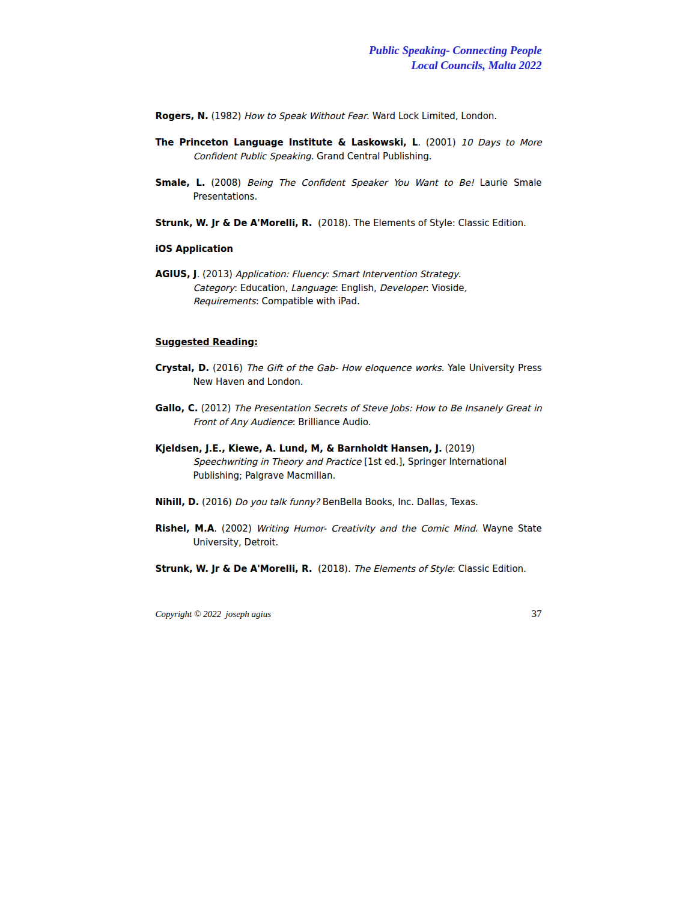Public Speaking- Connecting People
Local Councils, Malta 2022
Rogers, N. (1982) How to Speak Without Fear. Ward Lock Limited, London.
The Princeton Language Institute & Laskowski, L. (2001) 10 Days to More Confident Public Speaking. Grand Central Publishing.
Smale, L. (2008) Being The Confident Speaker You Want to Be! Laurie Smale Presentations.
Strunk, W. Jr & De A'Morelli, R. (2018). The Elements of Style: Classic Edition.
iOS Application
AGIUS, J. (2013) Application: Fluency: Smart Intervention Strategy.
Category: Education, Language: English, Developer: Vioside,
Requirements: Compatible with iPad.
Suggested Reading:
Crystal, D. (2016) The Gift of the Gab- How eloquence works. Yale University Press New Haven and London.
Gallo, C. (2012) The Presentation Secrets of Steve Jobs: How to Be Insanely Great in Front of Any Audience: Brilliance Audio.
Kjeldsen, J.E., Kiewe, A. Lund, M, & Barnholdt Hansen, J. (2019)
Speechwriting in Theory and Practice [1st ed.], Springer International
Publishing; Palgrave Macmillan.
Nihill, D. (2016) Do you talk funny? BenBella Books, Inc. Dallas, Texas.
Rishel, M.A. (2002) Writing Humor- Creativity and the Comic Mind. Wayne State University, Detroit.
Strunk, W. Jr & De A'Morelli, R. (2018). The Elements of Style: Classic Edition.
Copyright © 2022 joseph agius 37